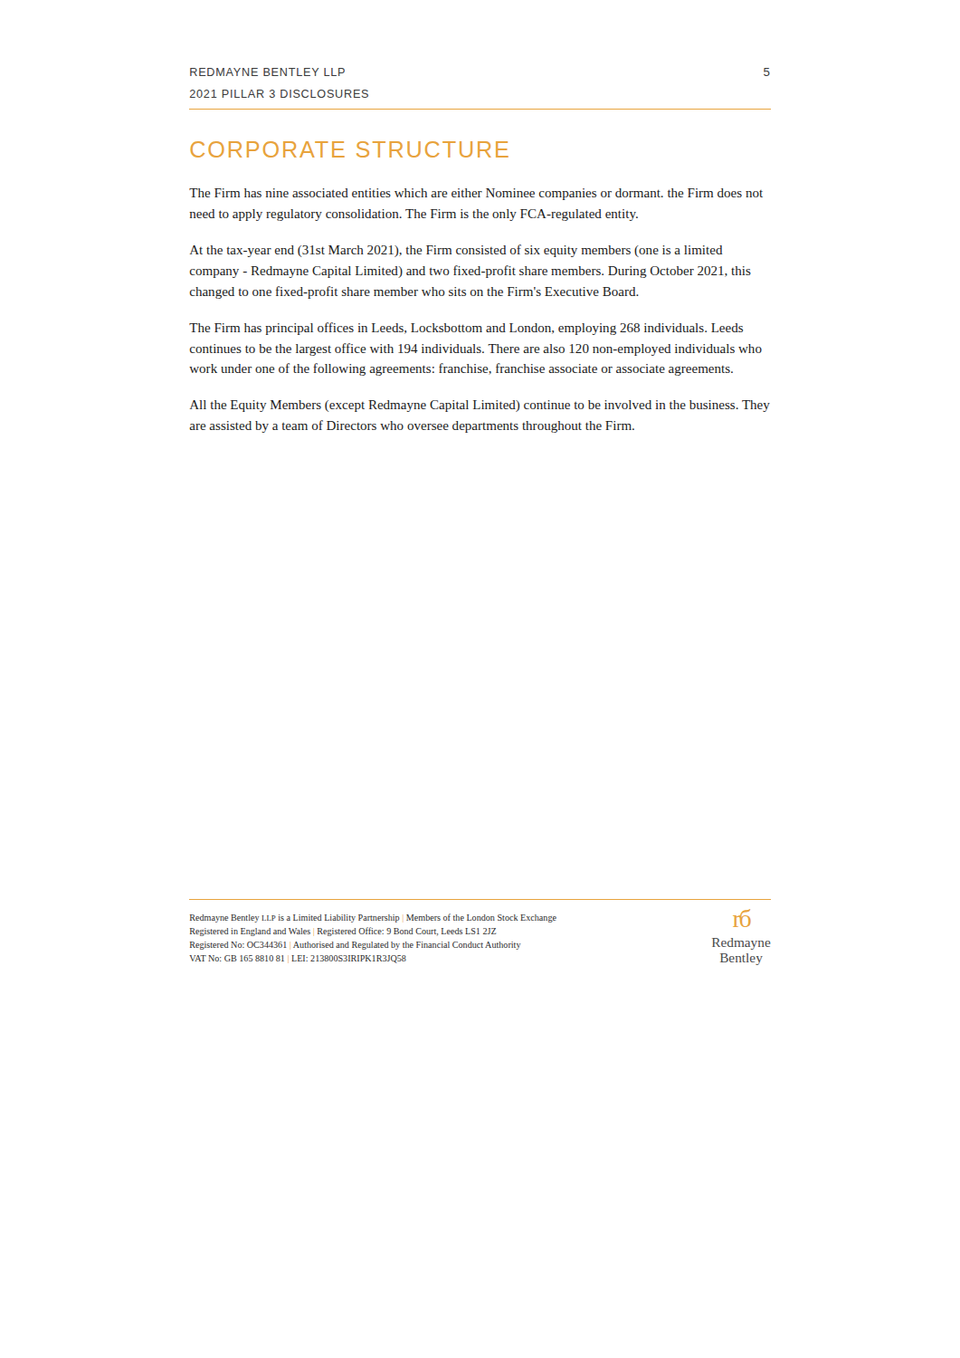REDMAYNE BENTLEY LLP
2021 PILLAR 3 DISCLOSURES
5
CORPORATE STRUCTURE
The Firm has nine associated entities which are either Nominee companies or dormant. the Firm does not need to apply regulatory consolidation. The Firm is the only FCA-regulated entity.
At the tax-year end (31st March 2021), the Firm consisted of six equity members (one is a limited company - Redmayne Capital Limited) and two fixed-profit share members. During October 2021, this changed to one fixed-profit share member who sits on the Firm's Executive Board.
The Firm has principal offices in Leeds, Locksbottom and London, employing 268 individuals. Leeds continues to be the largest office with 194 individuals. There are also 120 non-employed individuals who work under one of the following agreements: franchise, franchise associate or associate agreements.
All the Equity Members (except Redmayne Capital Limited) continue to be involved in the business. They are assisted by a team of Directors who oversee departments throughout the Firm.
Redmayne Bentley LLP is a Limited Liability Partnership | Members of the London Stock Exchange
Registered in England and Wales | Registered Office: 9 Bond Court, Leeds LS1 2JZ
Registered No: OC344361 | Authorised and Regulated by the Financial Conduct Authority
VAT No: GB 165 8810 81 | LEI: 213800S3IRIPK1R3JQ58
rб
Redmayne
Bentley